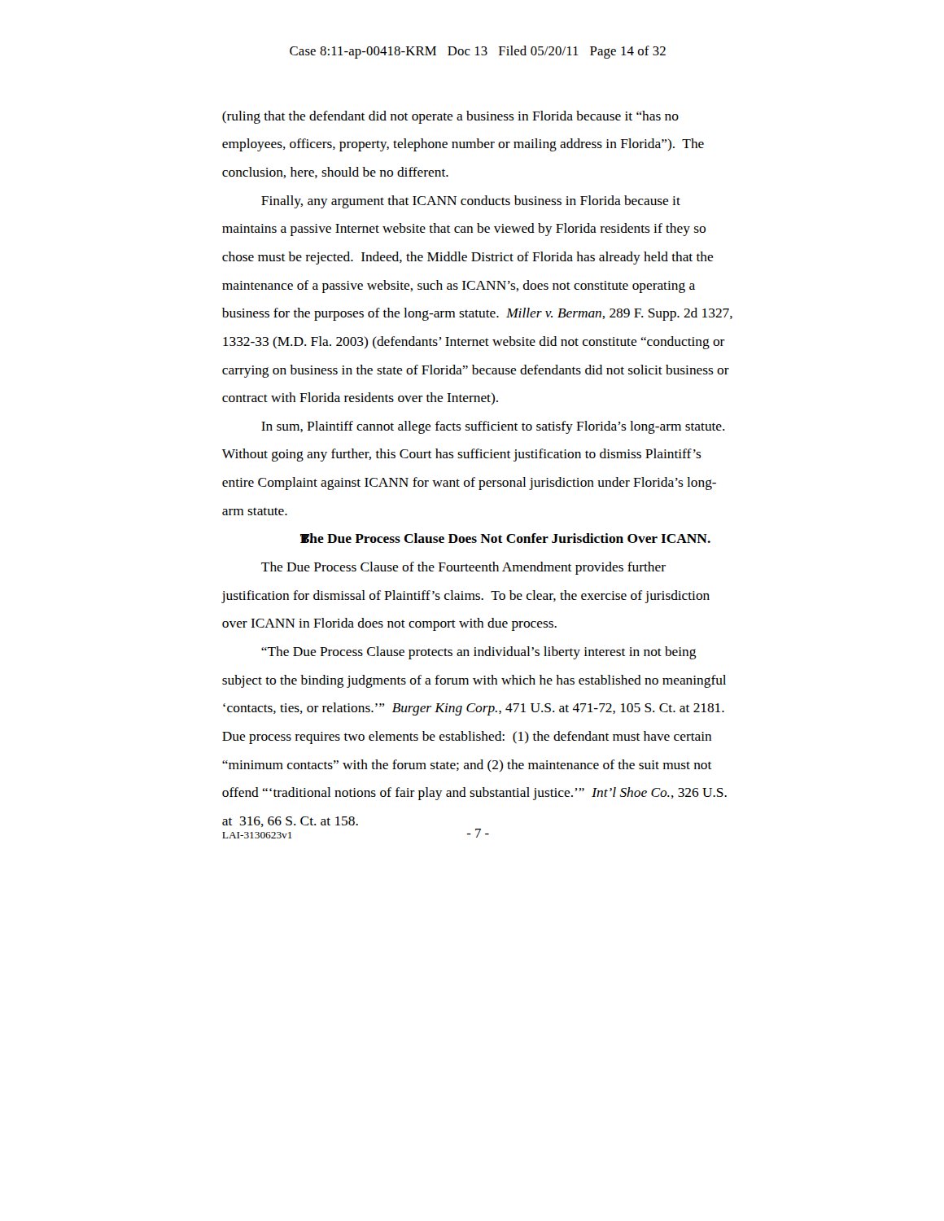Case 8:11-ap-00418-KRM Doc 13 Filed 05/20/11 Page 14 of 32
(ruling that the defendant did not operate a business in Florida because it “has no employees, officers, property, telephone number or mailing address in Florida”). The conclusion, here, should be no different.
Finally, any argument that ICANN conducts business in Florida because it maintains a passive Internet website that can be viewed by Florida residents if they so chose must be rejected. Indeed, the Middle District of Florida has already held that the maintenance of a passive website, such as ICANN’s, does not constitute operating a business for the purposes of the long-arm statute. Miller v. Berman, 289 F. Supp. 2d 1327, 1332-33 (M.D. Fla. 2003) (defendants’ Internet website did not constitute “conducting or carrying on business in the state of Florida” because defendants did not solicit business or contract with Florida residents over the Internet).
In sum, Plaintiff cannot allege facts sufficient to satisfy Florida’s long-arm statute. Without going any further, this Court has sufficient justification to dismiss Plaintiff’s entire Complaint against ICANN for want of personal jurisdiction under Florida’s long-arm statute.
B. The Due Process Clause Does Not Confer Jurisdiction Over ICANN.
The Due Process Clause of the Fourteenth Amendment provides further justification for dismissal of Plaintiff’s claims. To be clear, the exercise of jurisdiction over ICANN in Florida does not comport with due process.
“The Due Process Clause protects an individual’s liberty interest in not being subject to the binding judgments of a forum with which he has established no meaningful ‘contacts, ties, or relations.’” Burger King Corp., 471 U.S. at 471-72, 105 S. Ct. at 2181. Due process requires two elements be established: (1) the defendant must have certain “minimum contacts” with the forum state; and (2) the maintenance of the suit must not offend “‘traditional notions of fair play and substantial justice.’” Int’l Shoe Co., 326 U.S. at 316, 66 S. Ct. at 158.
LAI-3130623v1
- 7 -